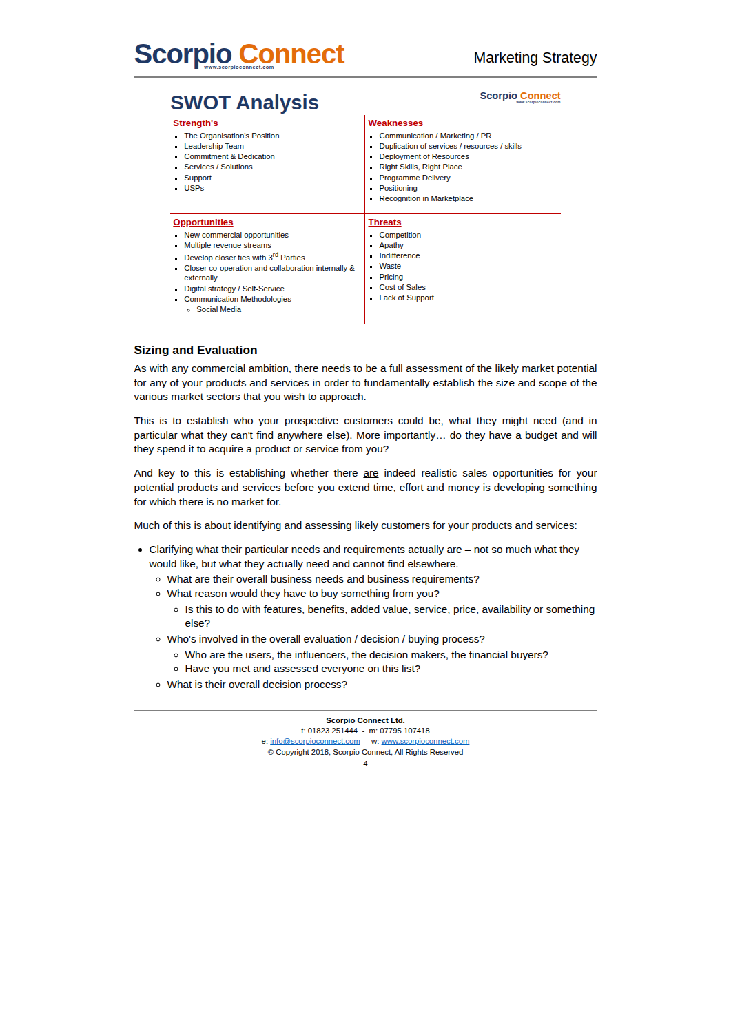Scorpio Connect
www.scorpioconnect.com
Marketing Strategy
SWOT Analysis
Scorpio Connect www.scorpioconnect.com
Strength's
The Organisation's Position
Leadership Team
Commitment & Dedication
Services / Solutions
Support
USPs
Weaknesses
Communication / Marketing / PR
Duplication of services / resources / skills
Deployment of Resources
Right Skills, Right Place
Programme Delivery
Positioning
Recognition in Marketplace
Opportunities
New commercial opportunities
Multiple revenue streams
Develop closer ties with 3rd Parties
Closer co-operation and collaboration internally & externally
Digital strategy / Self-Service
Communication Methodologies
Social Media
Threats
Competition
Apathy
Indifference
Waste
Pricing
Cost of Sales
Lack of Support
Sizing and Evaluation
As with any commercial ambition, there needs to be a full assessment of the likely market potential for any of your products and services in order to fundamentally establish the size and scope of the various market sectors that you wish to approach.
This is to establish who your prospective customers could be, what they might need (and in particular what they can't find anywhere else). More importantly… do they have a budget and will they spend it to acquire a product or service from you?
And key to this is establishing whether there are indeed realistic sales opportunities for your potential products and services before you extend time, effort and money is developing something for which there is no market for.
Much of this is about identifying and assessing likely customers for your products and services:
Clarifying what their particular needs and requirements actually are – not so much what they would like, but what they actually need and cannot find elsewhere.
What are their overall business needs and business requirements?
What reason would they have to buy something from you?
Is this to do with features, benefits, added value, service, price, availability or something else?
Who's involved in the overall evaluation / decision / buying process?
Who are the users, the influencers, the decision makers, the financial buyers?
Have you met and assessed everyone on this list?
What is their overall decision process?
Scorpio Connect Ltd.
t: 01823 251444 - m: 07795 107418
e: info@scorpioconnect.com - w: www.scorpioconnect.com
© Copyright 2018, Scorpio Connect, All Rights Reserved
4